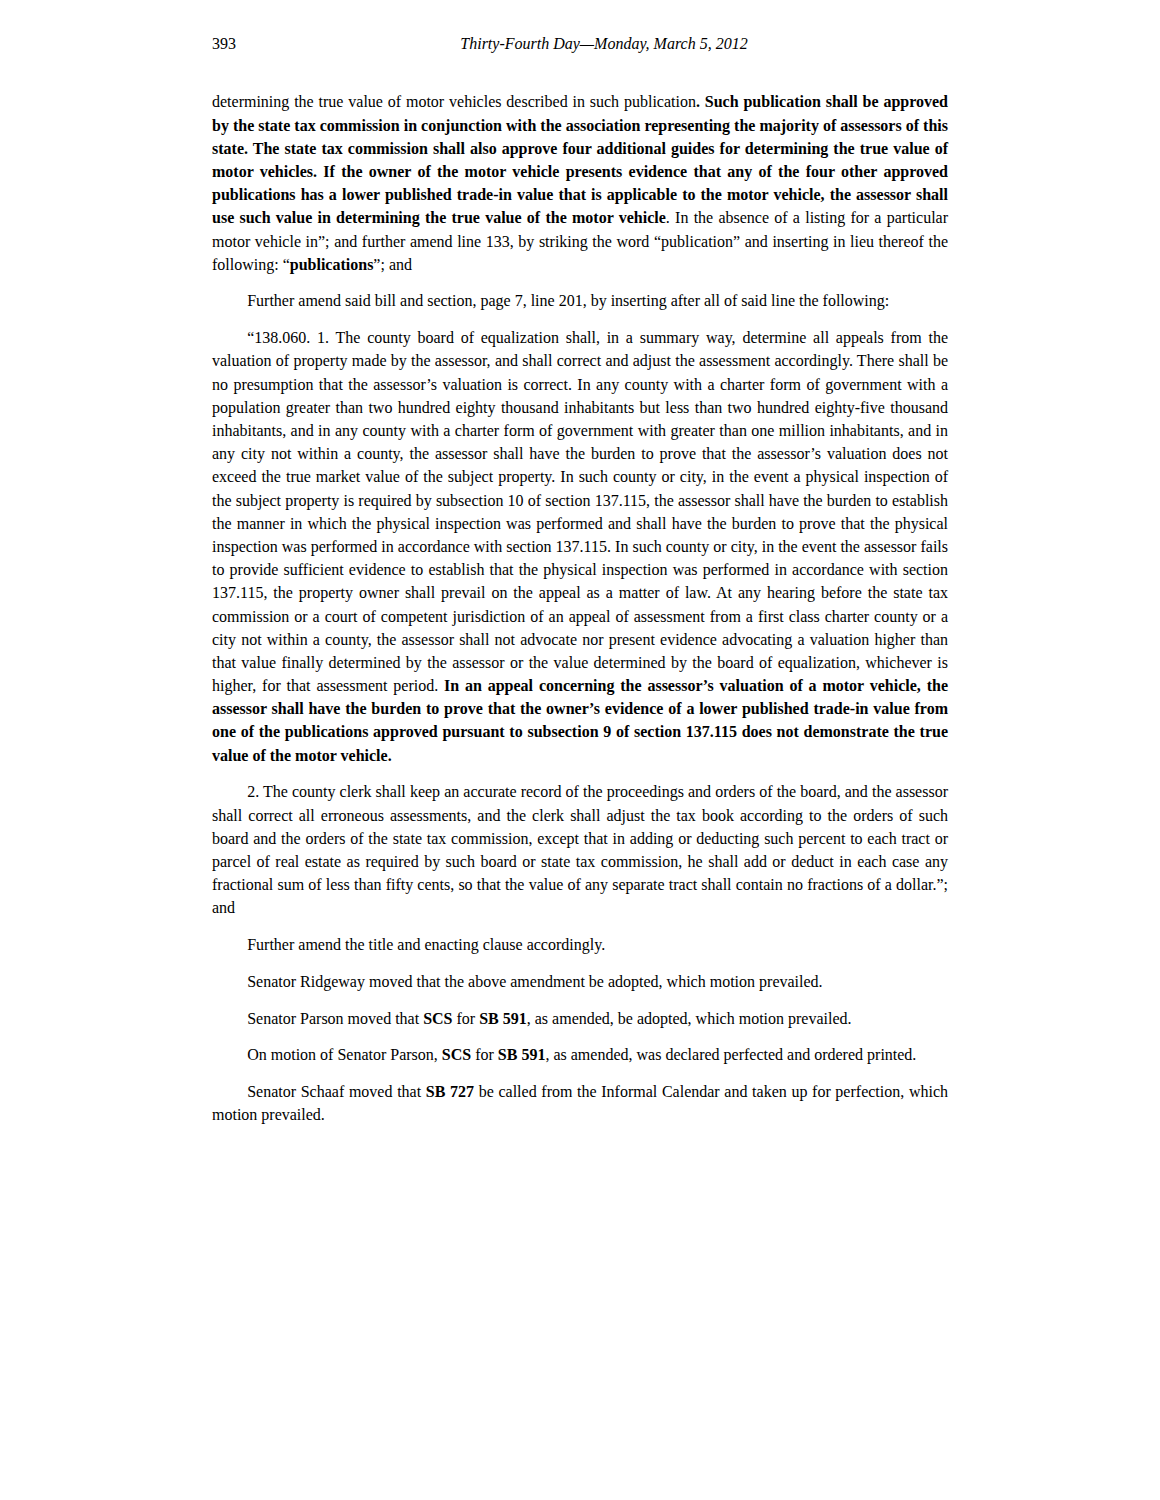393
Thirty-Fourth Day—Monday, March 5, 2012
determining the true value of motor vehicles described in such publication. Such publication shall be approved by the state tax commission in conjunction with the association representing the majority of assessors of this state. The state tax commission shall also approve four additional guides for determining the true value of motor vehicles. If the owner of the motor vehicle presents evidence that any of the four other approved publications has a lower published trade-in value that is applicable to the motor vehicle, the assessor shall use such value in determining the true value of the motor vehicle. In the absence of a listing for a particular motor vehicle in”; and further amend line 133, by striking the word “publication” and inserting in lieu thereof the following: “publications”; and
Further amend said bill and section, page 7, line 201, by inserting after all of said line the following:
“138.060. 1. The county board of equalization shall, in a summary way, determine all appeals from the valuation of property made by the assessor, and shall correct and adjust the assessment accordingly. There shall be no presumption that the assessor’s valuation is correct. In any county with a charter form of government with a population greater than two hundred eighty thousand inhabitants but less than two hundred eighty-five thousand inhabitants, and in any county with a charter form of government with greater than one million inhabitants, and in any city not within a county, the assessor shall have the burden to prove that the assessor’s valuation does not exceed the true market value of the subject property. In such county or city, in the event a physical inspection of the subject property is required by subsection 10 of section 137.115, the assessor shall have the burden to establish the manner in which the physical inspection was performed and shall have the burden to prove that the physical inspection was performed in accordance with section 137.115. In such county or city, in the event the assessor fails to provide sufficient evidence to establish that the physical inspection was performed in accordance with section 137.115, the property owner shall prevail on the appeal as a matter of law. At any hearing before the state tax commission or a court of competent jurisdiction of an appeal of assessment from a first class charter county or a city not within a county, the assessor shall not advocate nor present evidence advocating a valuation higher than that value finally determined by the assessor or the value determined by the board of equalization, whichever is higher, for that assessment period. In an appeal concerning the assessor’s valuation of a motor vehicle, the assessor shall have the burden to prove that the owner’s evidence of a lower published trade-in value from one of the publications approved pursuant to subsection 9 of section 137.115 does not demonstrate the true value of the motor vehicle.
2. The county clerk shall keep an accurate record of the proceedings and orders of the board, and the assessor shall correct all erroneous assessments, and the clerk shall adjust the tax book according to the orders of such board and the orders of the state tax commission, except that in adding or deducting such percent to each tract or parcel of real estate as required by such board or state tax commission, he shall add or deduct in each case any fractional sum of less than fifty cents, so that the value of any separate tract shall contain no fractions of a dollar.”; and
Further amend the title and enacting clause accordingly.
Senator Ridgeway moved that the above amendment be adopted, which motion prevailed.
Senator Parson moved that SCS for SB 591, as amended, be adopted, which motion prevailed.
On motion of Senator Parson, SCS for SB 591, as amended, was declared perfected and ordered printed.
Senator Schaaf moved that SB 727 be called from the Informal Calendar and taken up for perfection, which motion prevailed.